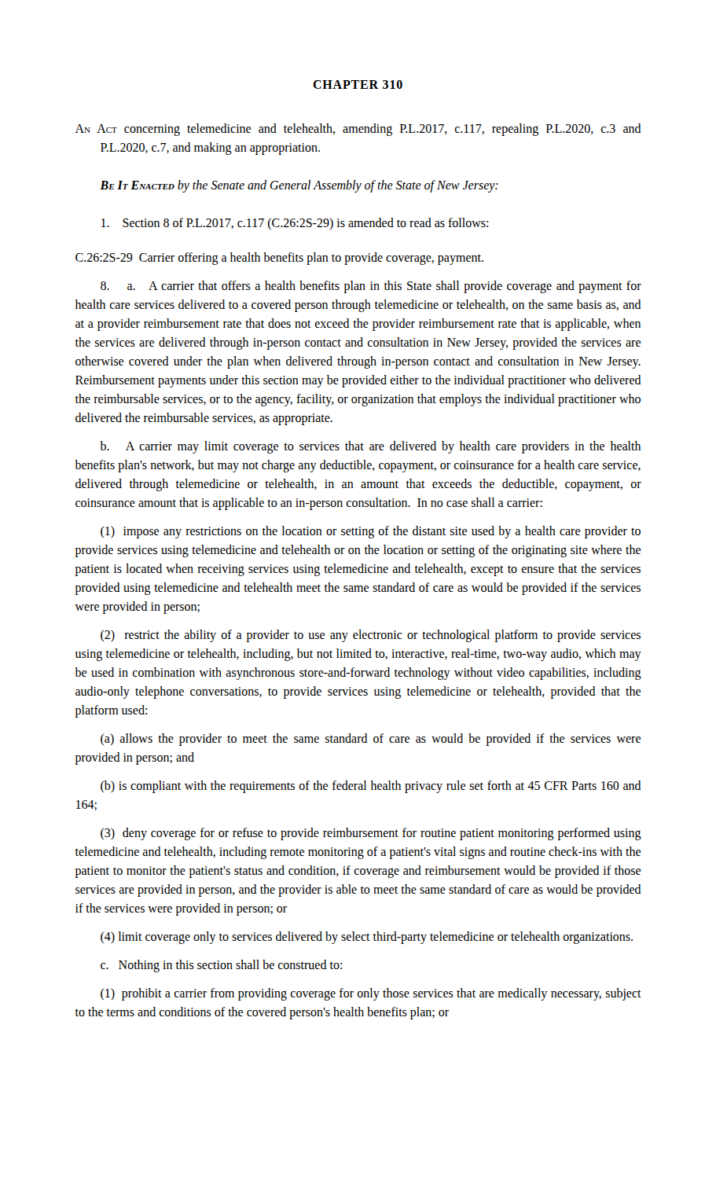CHAPTER 310
An Act concerning telemedicine and telehealth, amending P.L.2017, c.117, repealing P.L.2020, c.3 and P.L.2020, c.7, and making an appropriation.
Be It Enacted by the Senate and General Assembly of the State of New Jersey:
1. Section 8 of P.L.2017, c.117 (C.26:2S-29) is amended to read as follows:
C.26:2S-29 Carrier offering a health benefits plan to provide coverage, payment.
8. a. A carrier that offers a health benefits plan in this State shall provide coverage and payment for health care services delivered to a covered person through telemedicine or telehealth, on the same basis as, and at a provider reimbursement rate that does not exceed the provider reimbursement rate that is applicable, when the services are delivered through in-person contact and consultation in New Jersey, provided the services are otherwise covered under the plan when delivered through in-person contact and consultation in New Jersey. Reimbursement payments under this section may be provided either to the individual practitioner who delivered the reimbursable services, or to the agency, facility, or organization that employs the individual practitioner who delivered the reimbursable services, as appropriate.
b. A carrier may limit coverage to services that are delivered by health care providers in the health benefits plan's network, but may not charge any deductible, copayment, or coinsurance for a health care service, delivered through telemedicine or telehealth, in an amount that exceeds the deductible, copayment, or coinsurance amount that is applicable to an in-person consultation. In no case shall a carrier:
(1) impose any restrictions on the location or setting of the distant site used by a health care provider to provide services using telemedicine and telehealth or on the location or setting of the originating site where the patient is located when receiving services using telemedicine and telehealth, except to ensure that the services provided using telemedicine and telehealth meet the same standard of care as would be provided if the services were provided in person;
(2) restrict the ability of a provider to use any electronic or technological platform to provide services using telemedicine or telehealth, including, but not limited to, interactive, real-time, two-way audio, which may be used in combination with asynchronous store-and-forward technology without video capabilities, including audio-only telephone conversations, to provide services using telemedicine or telehealth, provided that the platform used:
(a) allows the provider to meet the same standard of care as would be provided if the services were provided in person; and
(b) is compliant with the requirements of the federal health privacy rule set forth at 45 CFR Parts 160 and 164;
(3) deny coverage for or refuse to provide reimbursement for routine patient monitoring performed using telemedicine and telehealth, including remote monitoring of a patient's vital signs and routine check-ins with the patient to monitor the patient's status and condition, if coverage and reimbursement would be provided if those services are provided in person, and the provider is able to meet the same standard of care as would be provided if the services were provided in person; or
(4) limit coverage only to services delivered by select third-party telemedicine or telehealth organizations.
c. Nothing in this section shall be construed to:
(1) prohibit a carrier from providing coverage for only those services that are medically necessary, subject to the terms and conditions of the covered person's health benefits plan; or